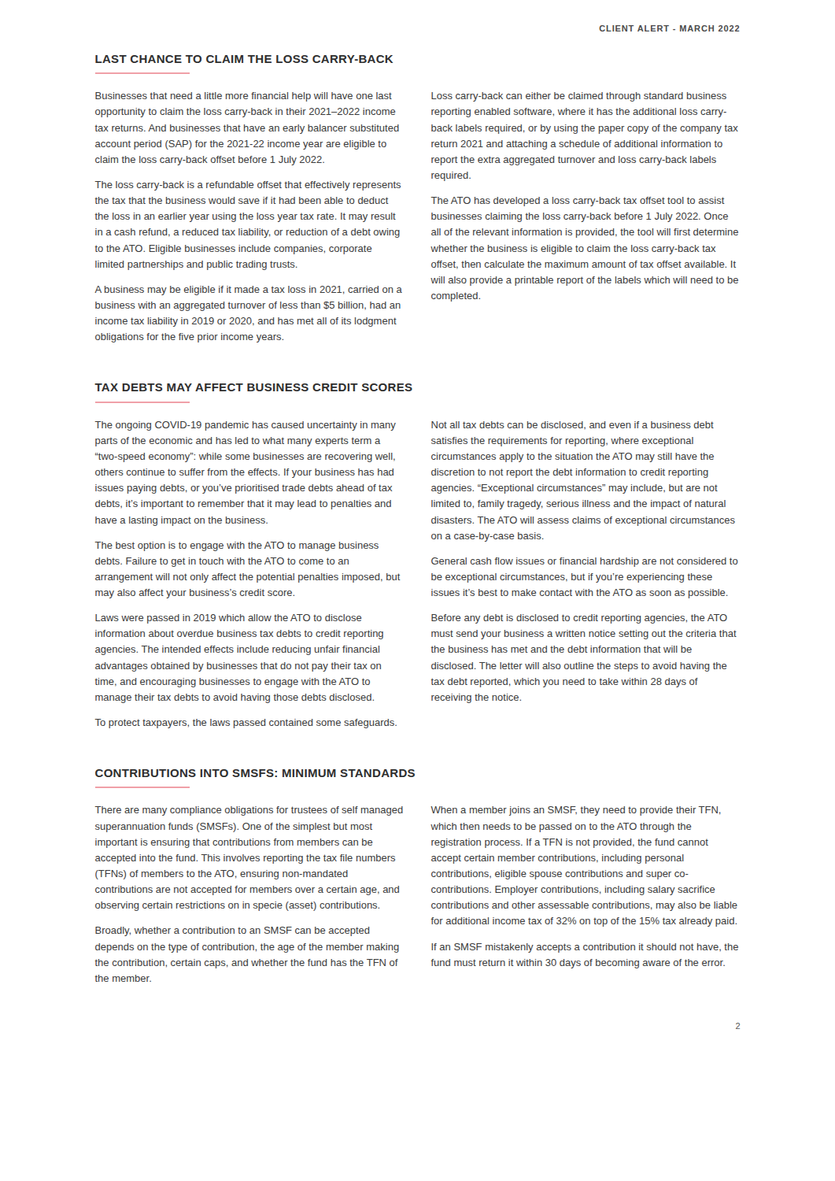CLIENT ALERT - MARCH 2022
Last chance to claim the loss carry-back
Businesses that need a little more financial help will have one last opportunity to claim the loss carry-back in their 2021–2022 income tax returns. And businesses that have an early balancer substituted account period (SAP) for the 2021-22 income year are eligible to claim the loss carry-back offset before 1 July 2022.
The loss carry-back is a refundable offset that effectively represents the tax that the business would save if it had been able to deduct the loss in an earlier year using the loss year tax rate. It may result in a cash refund, a reduced tax liability, or reduction of a debt owing to the ATO. Eligible businesses include companies, corporate limited partnerships and public trading trusts.
A business may be eligible if it made a tax loss in 2021, carried on a business with an aggregated turnover of less than $5 billion, had an income tax liability in 2019 or 2020, and has met all of its lodgment obligations for the five prior income years.
Loss carry-back can either be claimed through standard business reporting enabled software, where it has the additional loss carry-back labels required, or by using the paper copy of the company tax return 2021 and attaching a schedule of additional information to report the extra aggregated turnover and loss carry-back labels required.
The ATO has developed a loss carry-back tax offset tool to assist businesses claiming the loss carry-back before 1 July 2022. Once all of the relevant information is provided, the tool will first determine whether the business is eligible to claim the loss carry-back tax offset, then calculate the maximum amount of tax offset available. It will also provide a printable report of the labels which will need to be completed.
Tax debts may affect business credit scores
The ongoing COVID-19 pandemic has caused uncertainty in many parts of the economic and has led to what many experts term a “two-speed economy”: while some businesses are recovering well, others continue to suffer from the effects. If your business has had issues paying debts, or you’ve prioritised trade debts ahead of tax debts, it’s important to remember that it may lead to penalties and have a lasting impact on the business.
The best option is to engage with the ATO to manage business debts. Failure to get in touch with the ATO to come to an arrangement will not only affect the potential penalties imposed, but may also affect your business’s credit score.
Laws were passed in 2019 which allow the ATO to disclose information about overdue business tax debts to credit reporting agencies. The intended effects include reducing unfair financial advantages obtained by businesses that do not pay their tax on time, and encouraging businesses to engage with the ATO to manage their tax debts to avoid having those debts disclosed.
To protect taxpayers, the laws passed contained some safeguards.
Not all tax debts can be disclosed, and even if a business debt satisfies the requirements for reporting, where exceptional circumstances apply to the situation the ATO may still have the discretion to not report the debt information to credit reporting agencies. “Exceptional circumstances” may include, but are not limited to, family tragedy, serious illness and the impact of natural disasters. The ATO will assess claims of exceptional circumstances on a case-by-case basis.
General cash flow issues or financial hardship are not considered to be exceptional circumstances, but if you’re experiencing these issues it’s best to make contact with the ATO as soon as possible.
Before any debt is disclosed to credit reporting agencies, the ATO must send your business a written notice setting out the criteria that the business has met and the debt information that will be disclosed. The letter will also outline the steps to avoid having the tax debt reported, which you need to take within 28 days of receiving the notice.
Contributions into SMSFs: minimum standards
There are many compliance obligations for trustees of self managed superannuation funds (SMSFs). One of the simplest but most important is ensuring that contributions from members can be accepted into the fund. This involves reporting the tax file numbers (TFNs) of members to the ATO, ensuring non-mandated contributions are not accepted for members over a certain age, and observing certain restrictions on in specie (asset) contributions.
Broadly, whether a contribution to an SMSF can be accepted depends on the type of contribution, the age of the member making the contribution, certain caps, and whether the fund has the TFN of the member.
When a member joins an SMSF, they need to provide their TFN, which then needs to be passed on to the ATO through the registration process. If a TFN is not provided, the fund cannot accept certain member contributions, including personal contributions, eligible spouse contributions and super co-contributions. Employer contributions, including salary sacrifice contributions and other assessable contributions, may also be liable for additional income tax of 32% on top of the 15% tax already paid.
If an SMSF mistakenly accepts a contribution it should not have, the fund must return it within 30 days of becoming aware of the error.
2